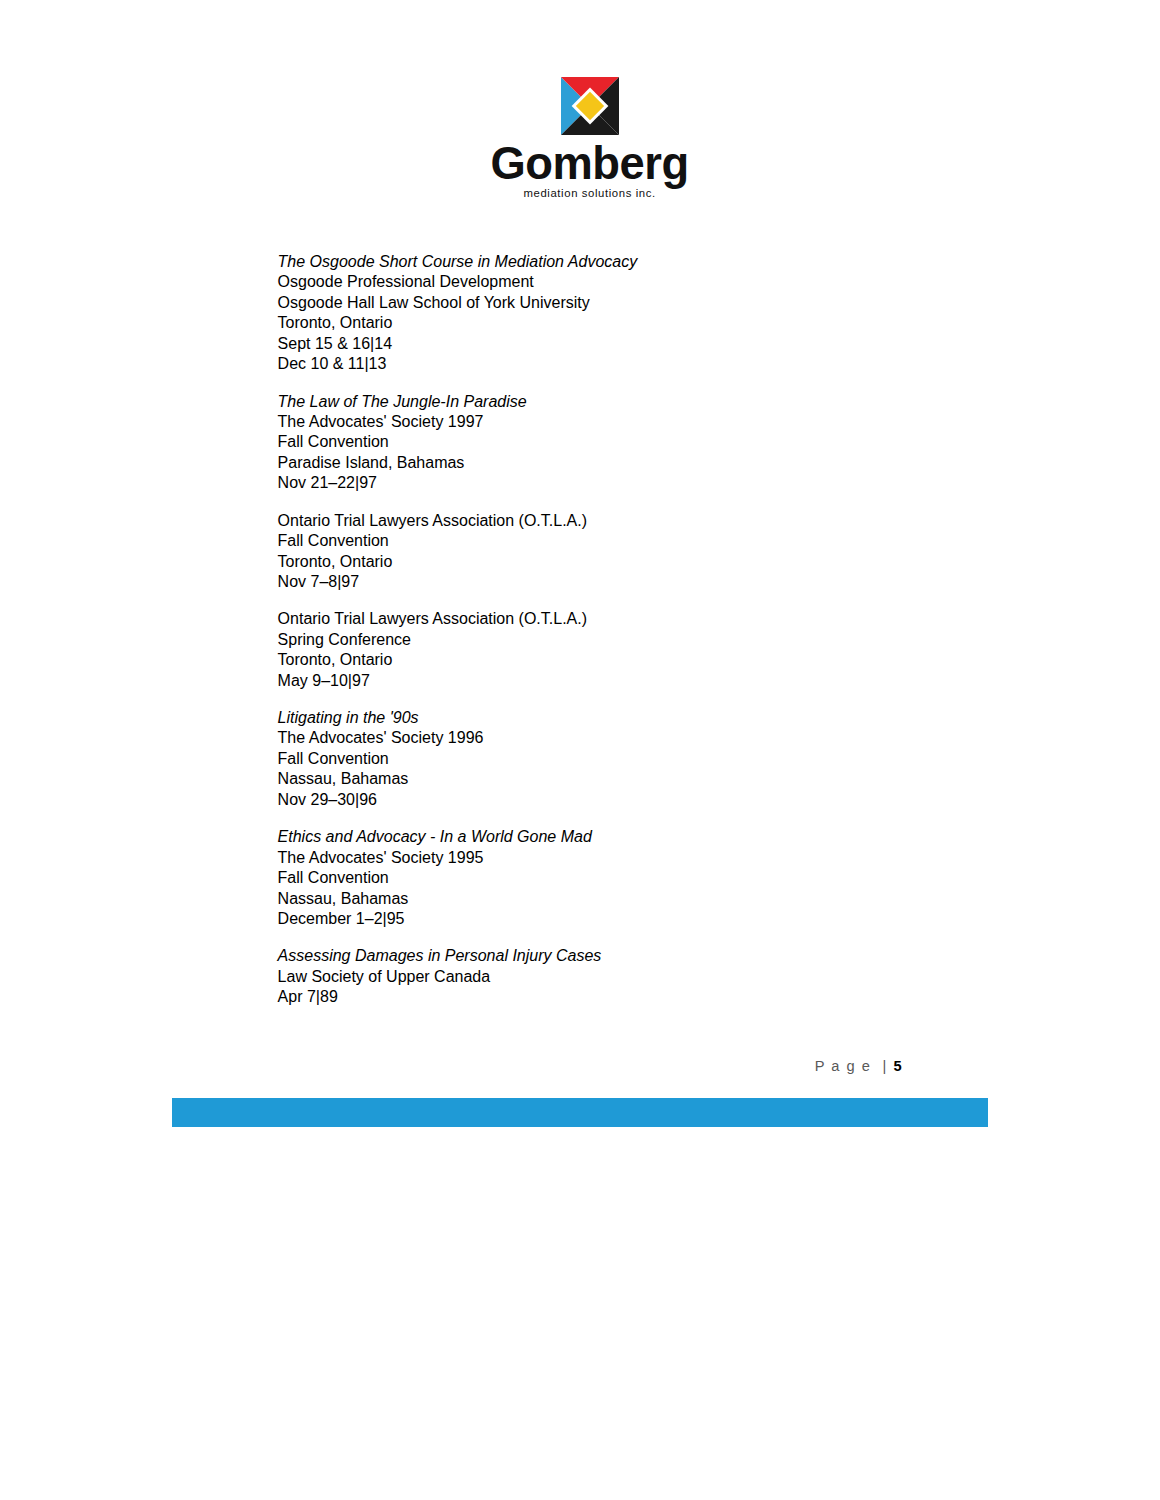Gomberg
mediation solutions inc.
The Osgoode Short Course in Mediation Advocacy
Osgoode Professional Development
Osgoode Hall Law School of York University
Toronto, Ontario
Sept 15 & 16|14
Dec 10 & 11|13
The Law of The Jungle-In Paradise
The Advocates' Society 1997
Fall Convention
Paradise Island, Bahamas
Nov 21–22|97
Ontario Trial Lawyers Association (O.T.L.A.)
Fall Convention
Toronto, Ontario
Nov 7–8|97
Ontario Trial Lawyers Association (O.T.L.A.)
Spring Conference
Toronto, Ontario
May 9–10|97
Litigating in the '90s
The Advocates' Society 1996
Fall Convention
Nassau, Bahamas
Nov 29–30|96
Ethics and Advocacy - In a World Gone Mad
The Advocates' Society 1995
Fall Convention
Nassau, Bahamas
December 1–2|95
Assessing Damages in Personal Injury Cases
Law Society of Upper Canada
Apr 7|89
P a g e | 5